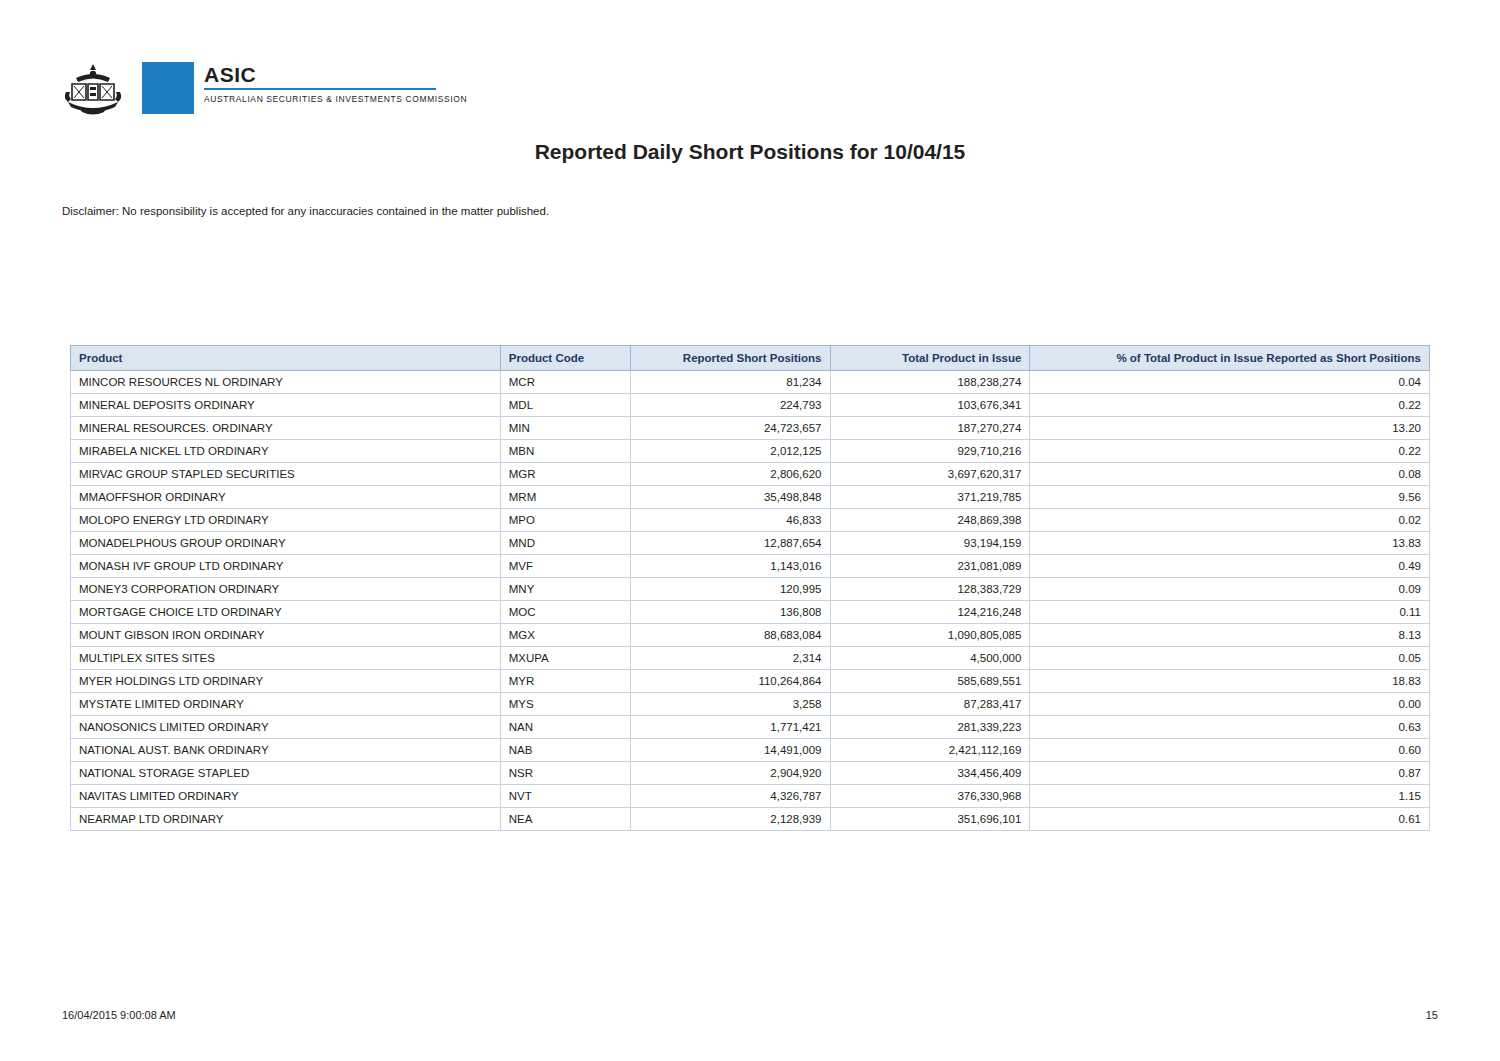ASIC
Australian Securities & Investments Commission
Reported Daily Short Positions for 10/04/15
Disclaimer: No responsibility is accepted for any inaccuracies contained in the matter published.
| Product | Product Code | Reported Short Positions | Total Product in Issue | % of Total Product in Issue Reported as Short Positions |
| --- | --- | --- | --- | --- |
| MINCOR RESOURCES NL ORDINARY | MCR | 81,234 | 188,238,274 | 0.04 |
| MINERAL DEPOSITS ORDINARY | MDL | 224,793 | 103,676,341 | 0.22 |
| MINERAL RESOURCES. ORDINARY | MIN | 24,723,657 | 187,270,274 | 13.20 |
| MIRABELA NICKEL LTD ORDINARY | MBN | 2,012,125 | 929,710,216 | 0.22 |
| MIRVAC GROUP STAPLED SECURITIES | MGR | 2,806,620 | 3,697,620,317 | 0.08 |
| MMAOFFSHOR ORDINARY | MRM | 35,498,848 | 371,219,785 | 9.56 |
| MOLOPO ENERGY LTD ORDINARY | MPO | 46,833 | 248,869,398 | 0.02 |
| MONADELPHOUS GROUP ORDINARY | MND | 12,887,654 | 93,194,159 | 13.83 |
| MONASH IVF GROUP LTD ORDINARY | MVF | 1,143,016 | 231,081,089 | 0.49 |
| MONEY3 CORPORATION ORDINARY | MNY | 120,995 | 128,383,729 | 0.09 |
| MORTGAGE CHOICE LTD ORDINARY | MOC | 136,808 | 124,216,248 | 0.11 |
| MOUNT GIBSON IRON ORDINARY | MGX | 88,683,084 | 1,090,805,085 | 8.13 |
| MULTIPLEX SITES SITES | MXUPA | 2,314 | 4,500,000 | 0.05 |
| MYER HOLDINGS LTD ORDINARY | MYR | 110,264,864 | 585,689,551 | 18.83 |
| MYSTATE LIMITED ORDINARY | MYS | 3,258 | 87,283,417 | 0.00 |
| NANOSONICS LIMITED ORDINARY | NAN | 1,771,421 | 281,339,223 | 0.63 |
| NATIONAL AUST. BANK ORDINARY | NAB | 14,491,009 | 2,421,112,169 | 0.60 |
| NATIONAL STORAGE STAPLED | NSR | 2,904,920 | 334,456,409 | 0.87 |
| NAVITAS LIMITED ORDINARY | NVT | 4,326,787 | 376,330,968 | 1.15 |
| NEARMAP LTD ORDINARY | NEA | 2,128,939 | 351,696,101 | 0.61 |
16/04/2015 9:00:08 AM
15